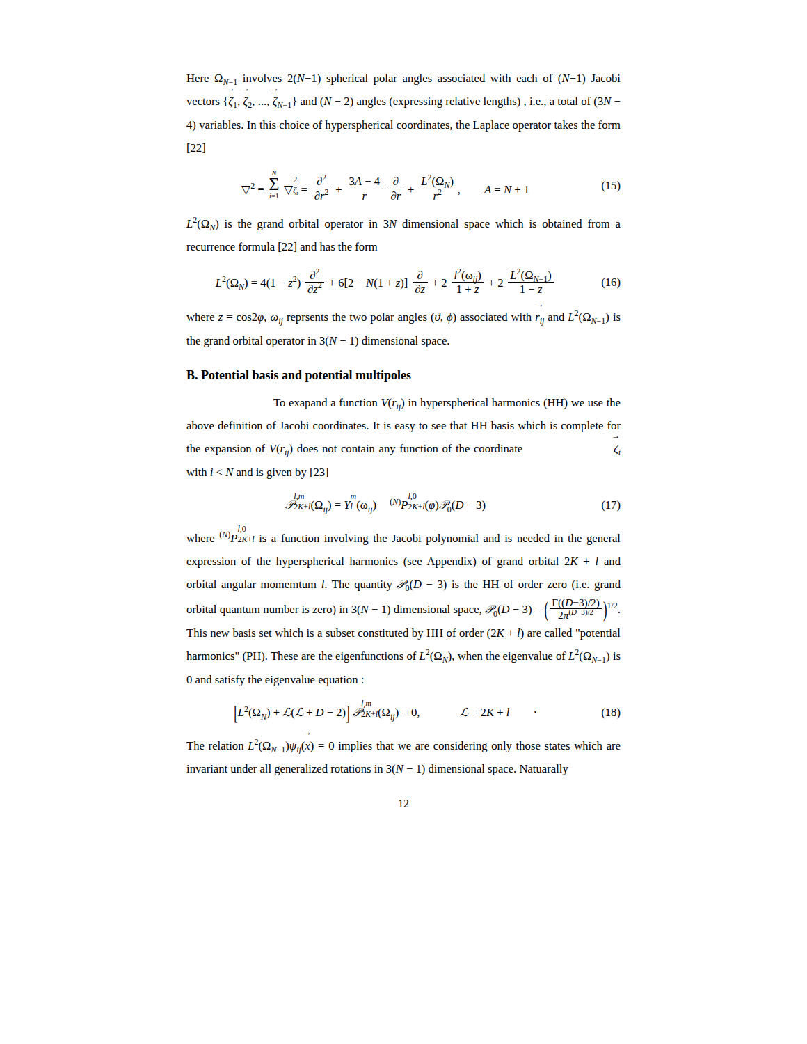Here ΩN−1 involves 2(N−1) spherical polar angles associated with each of (N−1) Jacobi vectors {ζ1, ζ2, ..., ζN−1} and (N − 2) angles (expressing relative lengths) , i.e., a total of (3N − 4) variables. In this choice of hyperspherical coordinates, the Laplace operator takes the form [22]
▽2 ≡ NΣi=1 ▽2 ζi = ∂2∂r2 + 3A − 4 r ∂∂r + L2(ΩN) r2, A = N + 1
(15)
L2(ΩN) is the grand orbital operator in 3N dimensional space which is obtained from a recurrence formula [22] and has the form
L2(ΩN) = 4(1 − z2) ∂2∂z2 + 6[2 − N(1 + z)] ∂∂z + 2 l2(ωij) 1 + z + 2 L2(ΩN−1) 1 − z
(16)
where z = cos2φ, ωij reprsents the two polar angles (ϑ, ϕ) associated with rij and L2(ΩN−1) is the grand orbital operator in 3(N − 1) dimensional space.
B. Potential basis and potential multipoles
To exapand a function V(rij) in hyperspherical harmonics (HH) we use the above definition of Jacobi coordinates. It is easy to see that HH basis which is complete for the expansion of V(rij) does not contain any function of the coordinate ζi with i < N and is given by [23]
𝒫l,m 2K+l(Ωij) = Yml(ωij) (N)Pl,02K+l(φ)𝒫0(D − 3)
(17)
where (N)Pl,02K+l is a function involving the Jacobi polynomial and is needed in the general expression of the hyperspherical harmonics (see Appendix) of grand orbital 2K + l and orbital angular momemtum l. The quantity 𝒫0(D − 3) is the HH of order zero (i.e. grand orbital quantum number is zero) in 3(N − 1) dimensional space, 𝒫0(D − 3) = (Γ((D−3)/2) 2π(D−3)/2)1/2. This new basis set which is a subset constituted by HH of order (2K + l) are called "potential harmonics" (PH). These are the eigenfunctions of L2(ΩN), when the eigenvalue of L2(ΩN−1) is 0 and satisfy the eigenvalue equation :
[L2(ΩN) + ℒ(ℒ + D − 2)] 𝒫l,m 2K+l(Ωij) = 0, ℒ = 2K + l ·
(18)
The relation L2(ΩN−1)ψij(x) = 0 implies that we are considering only those states which are invariant under all generalized rotations in 3(N − 1) dimensional space. Natuarally
12